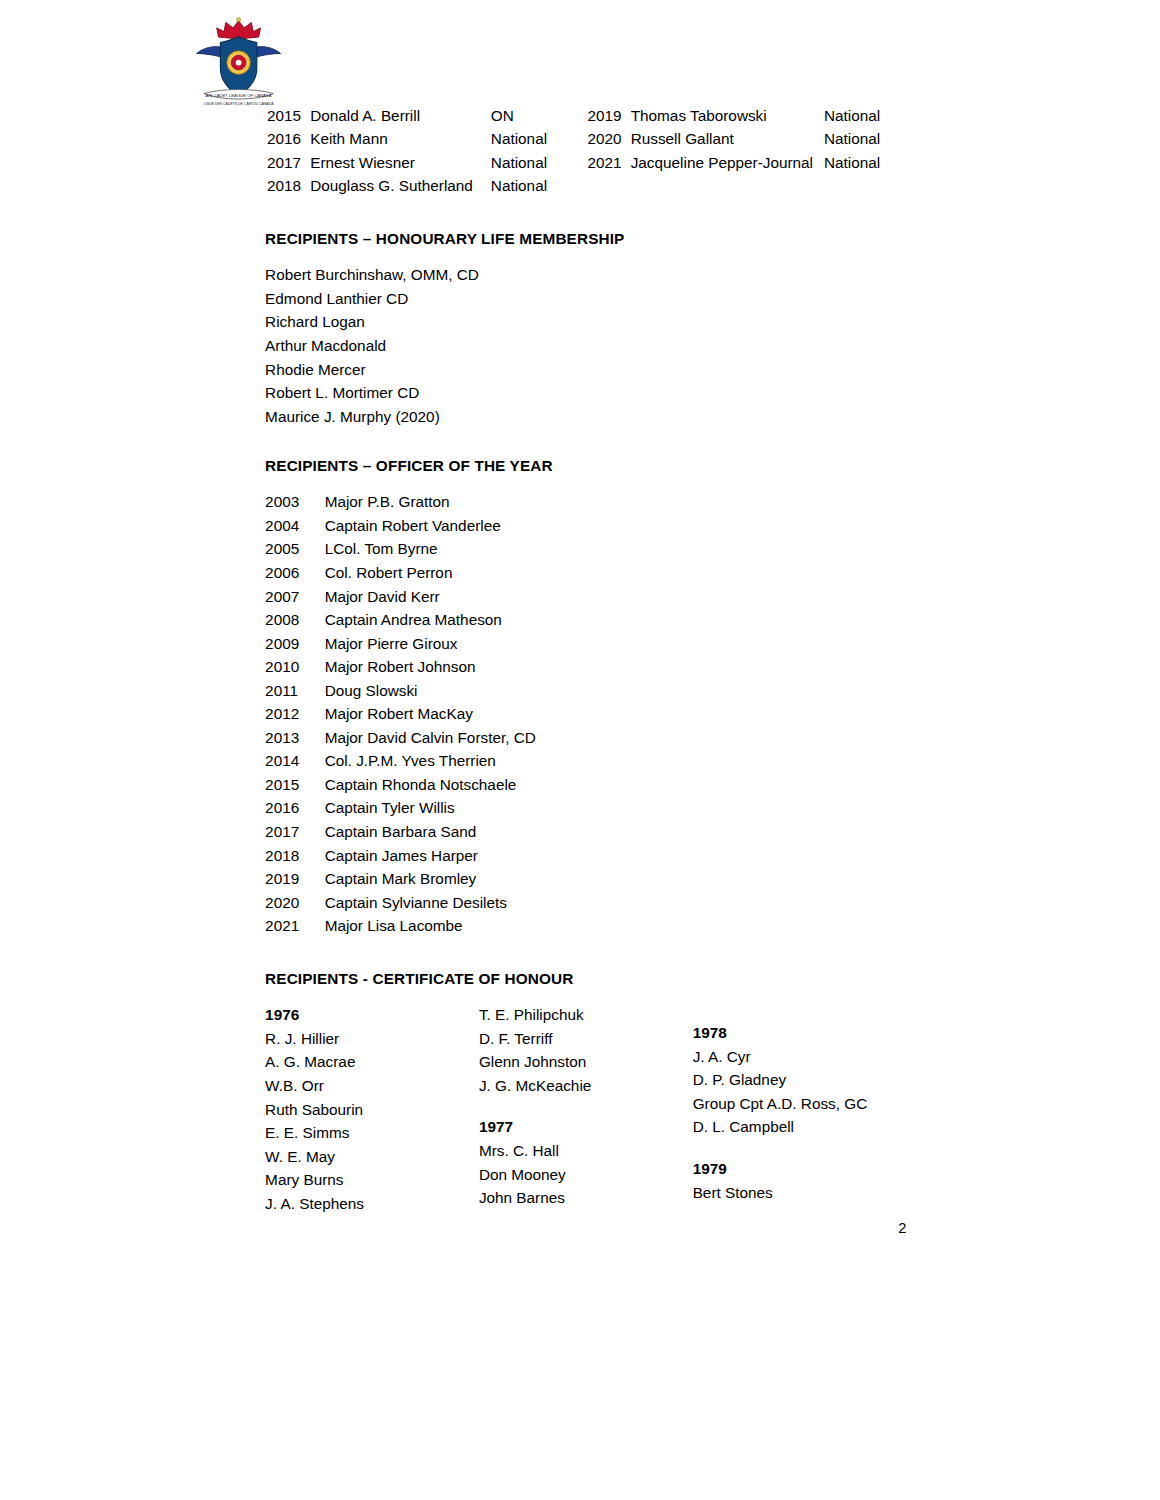AIR CADET LEAGUE OF CANADA LIGUE DES CADETS DE L'AIR DU CANADA
| 2015 | Donald A. Berrill | ON | | 2019 | Thomas Taborowski | National |
| 2016 | Keith Mann | National | | 2020 | Russell Gallant | National |
| 2017 | Ernest Wiesner | National | | 2021 | Jacqueline Pepper-Journal | National |
| 2018 | Douglass G. Sutherland | National | | | | |
RECIPIENTS – HONOURARY LIFE MEMBERSHIP
Robert Burchinshaw, OMM, CD
Edmond Lanthier CD
Richard Logan
Arthur Macdonald
Rhodie Mercer
Robert L. Mortimer CD
Maurice J. Murphy (2020)
RECIPIENTS – OFFICER OF THE YEAR
| 2003 | Major P.B. Gratton |
| 2004 | Captain Robert Vanderlee |
| 2005 | LCol. Tom Byrne |
| 2006 | Col. Robert Perron |
| 2007 | Major David Kerr |
| 2008 | Captain Andrea Matheson |
| 2009 | Major Pierre Giroux |
| 2010 | Major Robert Johnson |
| 2011 | Doug Slowski |
| 2012 | Major Robert MacKay |
| 2013 | Major David Calvin Forster, CD |
| 2014 | Col. J.P.M. Yves Therrien |
| 2015 | Captain Rhonda Notschaele |
| 2016 | Captain Tyler Willis |
| 2017 | Captain Barbara Sand |
| 2018 | Captain James Harper |
| 2019 | Captain Mark Bromley |
| 2020 | Captain Sylvianne Desilets |
| 2021 | Major Lisa Lacombe |
RECIPIENTS - CERTIFICATE OF HONOUR
| 1976 R. J. Hillier A. G. Macrae W.B. Orr Ruth Sabourin E. E. Simms W. E. May Mary Burns J. A. Stephens | T. E. Philipchuk D. F. Terriff Glenn Johnston J. G. McKeachie 1977 Mrs. C. Hall Don Mooney John Barnes | 1978 J. A. Cyr D. P. Gladney Group Cpt A.D. Ross, GC D. L. Campbell 1979 Bert Stones |
2